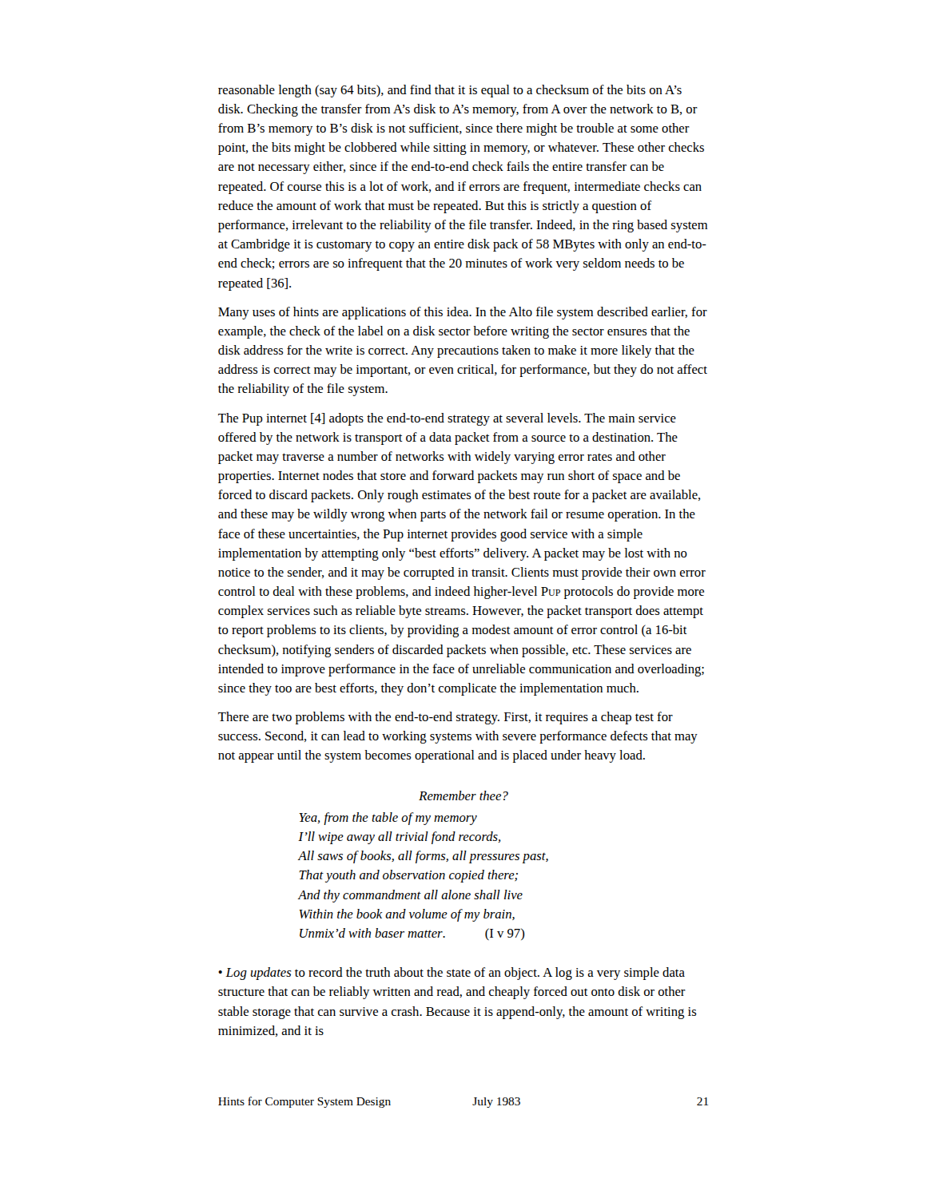reasonable length (say 64 bits), and find that it is equal to a checksum of the bits on A’s disk. Checking the transfer from A’s disk to A’s memory, from A over the network to B, or from B’s memory to B’s disk is not sufficient, since there might be trouble at some other point, the bits might be clobbered while sitting in memory, or whatever. These other checks are not necessary either, since if the end-to-end check fails the entire transfer can be repeated. Of course this is a lot of work, and if errors are frequent, intermediate checks can reduce the amount of work that must be repeated. But this is strictly a question of performance, irrelevant to the reliability of the file transfer. Indeed, in the ring based system at Cambridge it is customary to copy an entire disk pack of 58 MBytes with only an end-to-end check; errors are so infrequent that the 20 minutes of work very seldom needs to be repeated [36].
Many uses of hints are applications of this idea. In the Alto file system described earlier, for example, the check of the label on a disk sector before writing the sector ensures that the disk address for the write is correct. Any precautions taken to make it more likely that the address is correct may be important, or even critical, for performance, but they do not affect the reliability of the file system.
The Pup internet [4] adopts the end-to-end strategy at several levels. The main service offered by the network is transport of a data packet from a source to a destination. The packet may traverse a number of networks with widely varying error rates and other properties. Internet nodes that store and forward packets may run short of space and be forced to discard packets. Only rough estimates of the best route for a packet are available, and these may be wildly wrong when parts of the network fail or resume operation. In the face of these uncertainties, the Pup internet provides good service with a simple implementation by attempting only “best efforts” delivery. A packet may be lost with no notice to the sender, and it may be corrupted in transit. Clients must provide their own error control to deal with these problems, and indeed higher-level Pup protocols do provide more complex services such as reliable byte streams. However, the packet transport does attempt to report problems to its clients, by providing a modest amount of error control (a 16-bit checksum), notifying senders of discarded packets when possible, etc. These services are intended to improve performance in the face of unreliable communication and overloading; since they too are best efforts, they don’t complicate the implementation much.
There are two problems with the end-to-end strategy. First, it requires a cheap test for success. Second, it can lead to working systems with severe performance defects that may not appear until the system becomes operational and is placed under heavy load.
Remember thee?
Yea, from the table of my memory
I’ll wipe away all trivial fond records,
All saws of books, all forms, all pressures past,
That youth and observation copied there;
And thy commandment all alone shall live
Within the book and volume of my brain,
Unmix’d with baser matter. (I v 97)
• Log updates to record the truth about the state of an object. A log is a very simple data structure that can be reliably written and read, and cheaply forced out onto disk or other stable storage that can survive a crash. Because it is append-only, the amount of writing is minimized, and it is
Hints for Computer System Design
July 1983
21